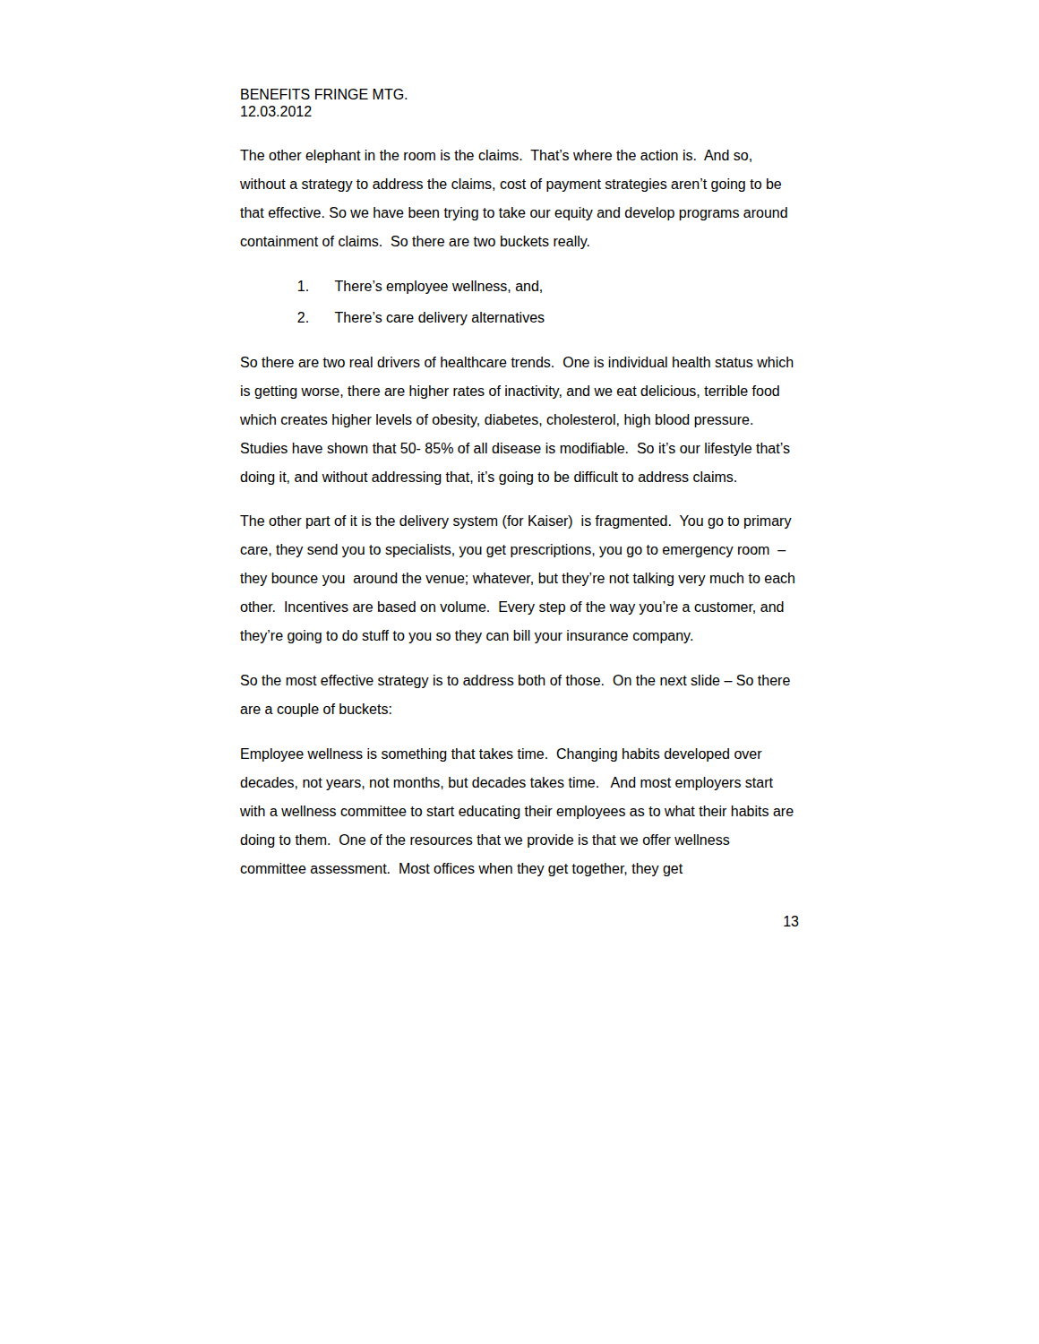BENEFITS FRINGE MTG.
12.03.2012
The other elephant in the room is the claims. That’s where the action is. And so, without a strategy to address the claims, cost of payment strategies aren’t going to be that effective. So we have been trying to take our equity and develop programs around containment of claims. So there are two buckets really.
There’s employee wellness, and,
There’s care delivery alternatives
So there are two real drivers of healthcare trends. One is individual health status which is getting worse, there are higher rates of inactivity, and we eat delicious, terrible food which creates higher levels of obesity, diabetes, cholesterol, high blood pressure. Studies have shown that 50- 85% of all disease is modifiable. So it’s our lifestyle that’s doing it, and without addressing that, it’s going to be difficult to address claims.
The other part of it is the delivery system (for Kaiser) is fragmented. You go to primary care, they send you to specialists, you get prescriptions, you go to emergency room – they bounce you around the venue; whatever, but they’re not talking very much to each other. Incentives are based on volume. Every step of the way you’re a customer, and they’re going to do stuff to you so they can bill your insurance company.
So the most effective strategy is to address both of those. On the next slide – So there are a couple of buckets:
Employee wellness is something that takes time. Changing habits developed over decades, not years, not months, but decades takes time. And most employers start with a wellness committee to start educating their employees as to what their habits are doing to them. One of the resources that we provide is that we offer wellness committee assessment. Most offices when they get together, they get
13